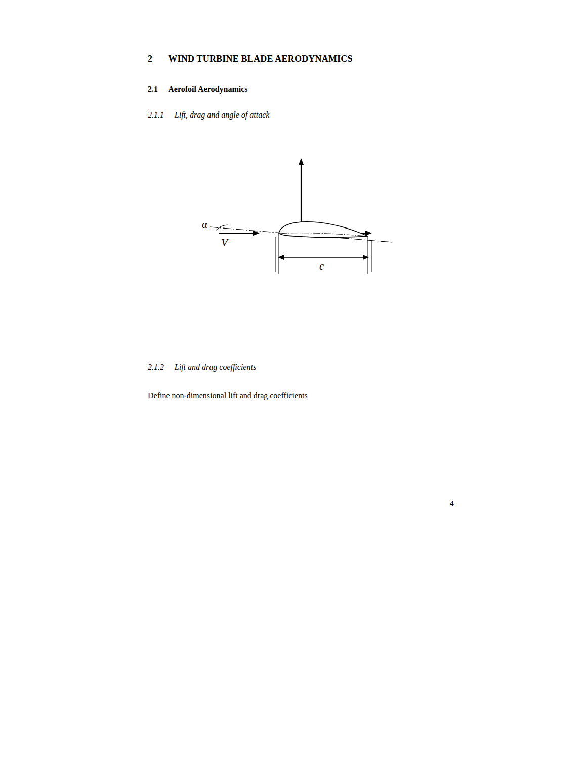2 WIND TURBINE BLADE AERODYNAMICS
2.1 Aerofoil Aerodynamics
2.1.1 Lift, drag and angle of attack
α V c
2.1.2 Lift and drag coefficients
Define non-dimensional lift and drag coefficients
4